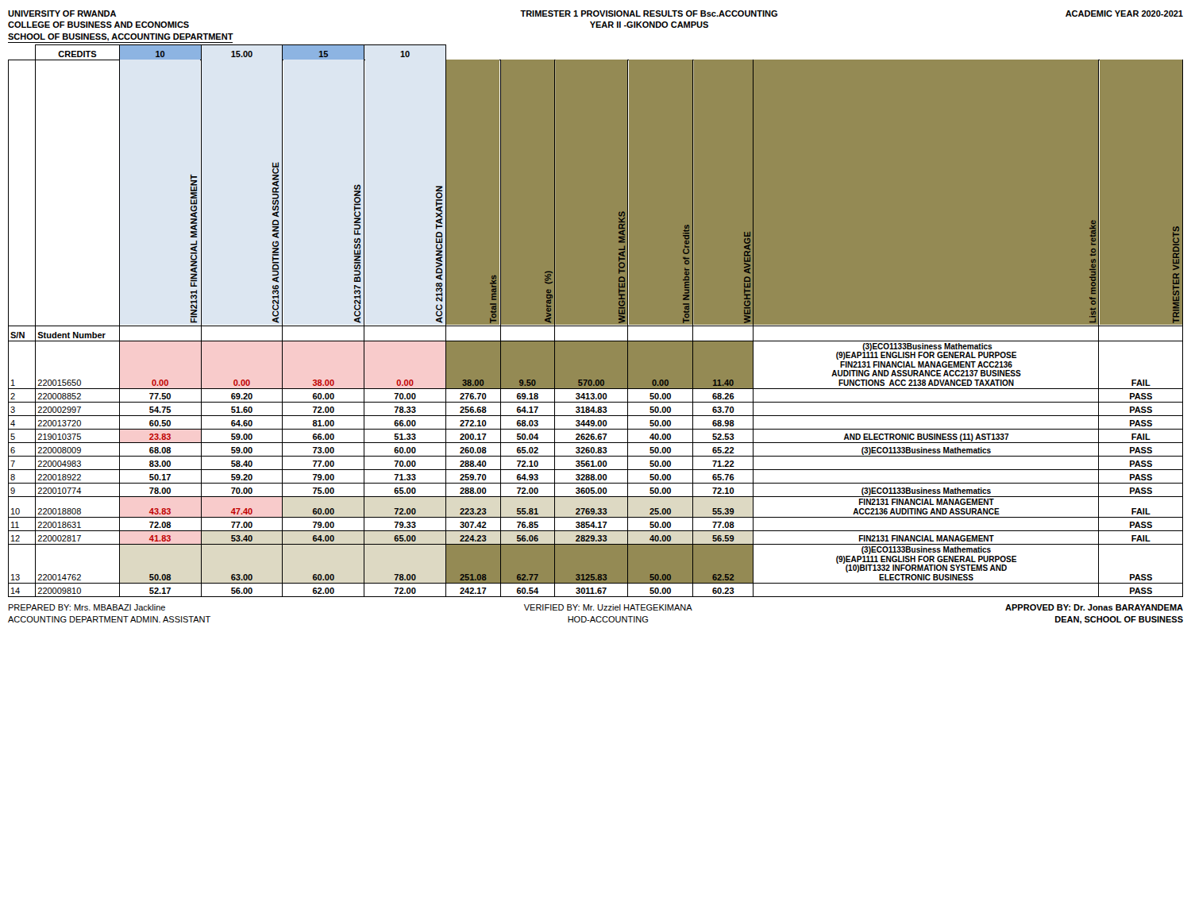UNIVERSITY OF RWANDA
COLLEGE OF BUSINESS AND ECONOMICS
SCHOOL OF BUSINESS, ACCOUNTING DEPARTMENT
TRIMESTER 1 PROVISIONAL RESULTS OF Bsc.ACCOUNTING
YEAR II -GIKONDO CAMPUS
ACADEMIC YEAR 2020-2021
| | CREDITS | 10 | 15.00 | 15 | 10 | | | | | | | |
| | | FIN2131 FINANCIAL MANAGEMENT | ACC2136 AUDITING AND ASSURANCE | ACC2137 BUSINESS FUNCTIONS | ACC 2138 ADVANCED TAXATION | Total marks | Average (%) | WEIGHTED TOTAL MARKS | Total Number of Credits | WEIGHTED AVERAGE | List of modules to retake | TRIMESTER VERDICTS |
| S/N | Student Number | | | | | | | | | | | |
| 1 | 220015650 | 0.00 | 0.00 | 38.00 | 0.00 | 38.00 | 9.50 | 570.00 | 0.00 | 11.40 | (3)ECO1133Business Mathematics (9)EAP1111 ENGLISH FOR GENERAL PURPOSE FIN2131 FINANCIAL MANAGEMENT ACC2136 AUDITING AND ASSURANCE ACC2137 BUSINESS FUNCTIONS ACC 2138 ADVANCED TAXATION | FAIL |
| 2 | 220008852 | 77.50 | 69.20 | 60.00 | 70.00 | 276.70 | 69.18 | 3413.00 | 50.00 | 68.26 | | PASS |
| 3 | 220002997 | 54.75 | 51.60 | 72.00 | 78.33 | 256.68 | 64.17 | 3184.83 | 50.00 | 63.70 | | PASS |
| 4 | 220013720 | 60.50 | 64.60 | 81.00 | 66.00 | 272.10 | 68.03 | 3449.00 | 50.00 | 68.98 | | PASS |
| 5 | 219010375 | 23.83 | 59.00 | 66.00 | 51.33 | 200.17 | 50.04 | 2626.67 | 40.00 | 52.53 | AND ELECTRONIC BUSINESS (11) AST1337 | FAIL |
| 6 | 220008009 | 68.08 | 59.00 | 73.00 | 60.00 | 260.08 | 65.02 | 3260.83 | 50.00 | 65.22 | (3)ECO1133Business Mathematics | PASS |
| 7 | 220004983 | 83.00 | 58.40 | 77.00 | 70.00 | 288.40 | 72.10 | 3561.00 | 50.00 | 71.22 | | PASS |
| 8 | 220018922 | 50.17 | 59.20 | 79.00 | 71.33 | 259.70 | 64.93 | 3288.00 | 50.00 | 65.76 | | PASS |
| 9 | 220010774 | 78.00 | 70.00 | 75.00 | 65.00 | 288.00 | 72.00 | 3605.00 | 50.00 | 72.10 | (3)ECO1133Business Mathematics | PASS |
| 10 | 220018808 | 43.83 | 47.40 | 60.00 | 72.00 | 223.23 | 55.81 | 2769.33 | 25.00 | 55.39 | FIN2131 FINANCIAL MANAGEMENT ACC2136 AUDITING AND ASSURANCE | FAIL |
| 11 | 220018631 | 72.08 | 77.00 | 79.00 | 79.33 | 307.42 | 76.85 | 3854.17 | 50.00 | 77.08 | | PASS |
| 12 | 220002817 | 41.83 | 53.40 | 64.00 | 65.00 | 224.23 | 56.06 | 2829.33 | 40.00 | 56.59 | FIN2131 FINANCIAL MANAGEMENT | FAIL |
| 13 | 220014762 | 50.08 | 63.00 | 60.00 | 78.00 | 251.08 | 62.77 | 3125.83 | 50.00 | 62.52 | (3)ECO1133Business Mathematics (9)EAP1111 ENGLISH FOR GENERAL PURPOSE (10)BIT1332 INFORMATION SYSTEMS AND ELECTRONIC BUSINESS | PASS |
| 14 | 220009810 | 52.17 | 56.00 | 62.00 | 72.00 | 242.17 | 60.54 | 3011.67 | 50.00 | 60.23 | | PASS |
PREPARED BY: Mrs. MBABAZI Jackline
ACCOUNTING DEPARTMENT ADMIN. ASSISTANT
VERIFIED BY: Mr. Uzziel HATEGEKIMANA
HOD-ACCOUNTING
APPROVED BY: Dr. Jonas BARAYANDEMA
DEAN, SCHOOL OF BUSINESS